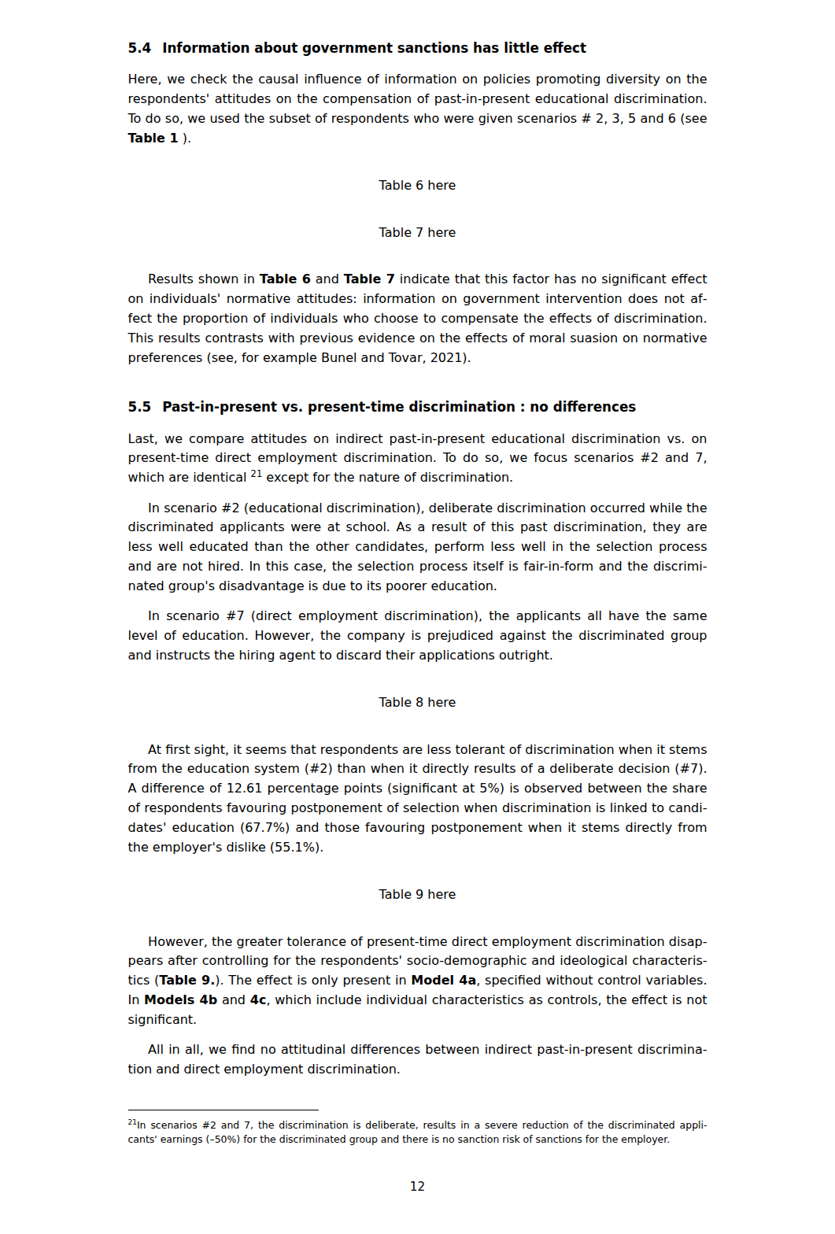5.4 Information about government sanctions has little effect
Here, we check the causal influence of information on policies promoting diversity on the respondents' attitudes on the compensation of past-in-present educational discrimination. To do so, we used the subset of respondents who were given scenarios # 2, 3, 5 and 6 (see Table 1 ).
Table 6 here
Table 7 here
Results shown in Table 6 and Table 7 indicate that this factor has no significant effect on individuals' normative attitudes: information on government intervention does not affect the proportion of individuals who choose to compensate the effects of discrimination. This results contrasts with previous evidence on the effects of moral suasion on normative preferences (see, for example Bunel and Tovar, 2021).
5.5 Past-in-present vs. present-time discrimination : no differences
Last, we compare attitudes on indirect past-in-present educational discrimination vs. on present-time direct employment discrimination. To do so, we focus scenarios #2 and 7, which are identical 21 except for the nature of discrimination.
In scenario #2 (educational discrimination), deliberate discrimination occurred while the discriminated applicants were at school. As a result of this past discrimination, they are less well educated than the other candidates, perform less well in the selection process and are not hired. In this case, the selection process itself is fair-in-form and the discriminated group's disadvantage is due to its poorer education.
In scenario #7 (direct employment discrimination), the applicants all have the same level of education. However, the company is prejudiced against the discriminated group and instructs the hiring agent to discard their applications outright.
Table 8 here
At first sight, it seems that respondents are less tolerant of discrimination when it stems from the education system (#2) than when it directly results of a deliberate decision (#7). A difference of 12.61 percentage points (significant at 5%) is observed between the share of respondents favouring postponement of selection when discrimination is linked to candidates' education (67.7%) and those favouring postponement when it stems directly from the employer's dislike (55.1%).
Table 9 here
However, the greater tolerance of present-time direct employment discrimination disappears after controlling for the respondents' socio-demographic and ideological characteristics (Table 9.). The effect is only present in Model 4a, specified without control variables. In Models 4b and 4c, which include individual characteristics as controls, the effect is not significant.
All in all, we find no attitudinal differences between indirect past-in-present discrimination and direct employment discrimination.
21In scenarios #2 and 7, the discrimination is deliberate, results in a severe reduction of the discriminated applicants' earnings (–50%) for the discriminated group and there is no sanction risk of sanctions for the employer.
12